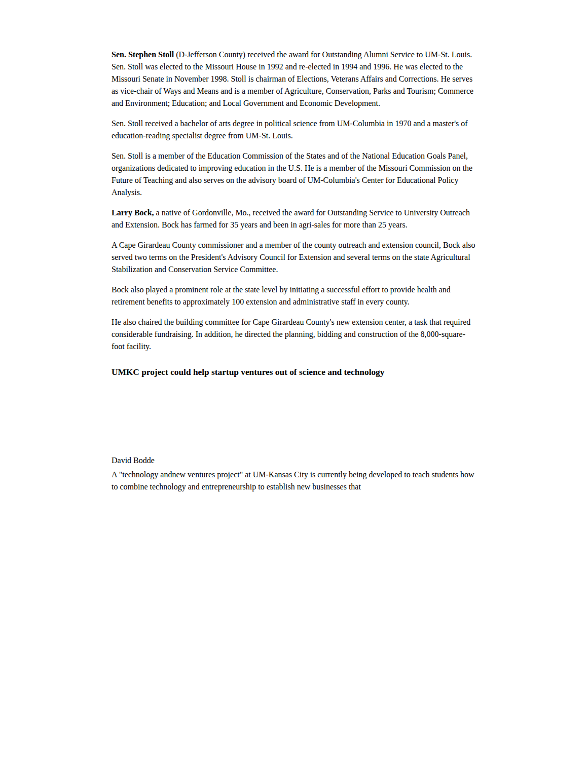Sen. Stephen Stoll (D-Jefferson County) received the award for Outstanding Alumni Service to UM-St. Louis. Sen. Stoll was elected to the Missouri House in 1992 and re-elected in 1994 and 1996. He was elected to the Missouri Senate in November 1998. Stoll is chairman of Elections, Veterans Affairs and Corrections. He serves as vice-chair of Ways and Means and is a member of Agriculture, Conservation, Parks and Tourism; Commerce and Environment; Education; and Local Government and Economic Development.
Sen. Stoll received a bachelor of arts degree in political science from UM-Columbia in 1970 and a master's of education-reading specialist degree from UM-St. Louis.
Sen. Stoll is a member of the Education Commission of the States and of the National Education Goals Panel, organizations dedicated to improving education in the U.S. He is a member of the Missouri Commission on the Future of Teaching and also serves on the advisory board of UM-Columbia's Center for Educational Policy Analysis.
Larry Bock, a native of Gordonville, Mo., received the award for Outstanding Service to University Outreach and Extension. Bock has farmed for 35 years and been in agri-sales for more than 25 years.
A Cape Girardeau County commissioner and a member of the county outreach and extension council, Bock also served two terms on the President's Advisory Council for Extension and several terms on the state Agricultural Stabilization and Conservation Service Committee.
Bock also played a prominent role at the state level by initiating a successful effort to provide health and retirement benefits to approximately 100 extension and administrative staff in every county.
He also chaired the building committee for Cape Girardeau County's new extension center, a task that required considerable fundraising. In addition, he directed the planning, bidding and construction of the 8,000-square-foot facility.
UMKC project could help startup ventures out of science and technology
David Bodde
A "technology andnew ventures project" at UM-Kansas City is currently being developed to teach students how to combine technology and entrepreneurship to establish new businesses that